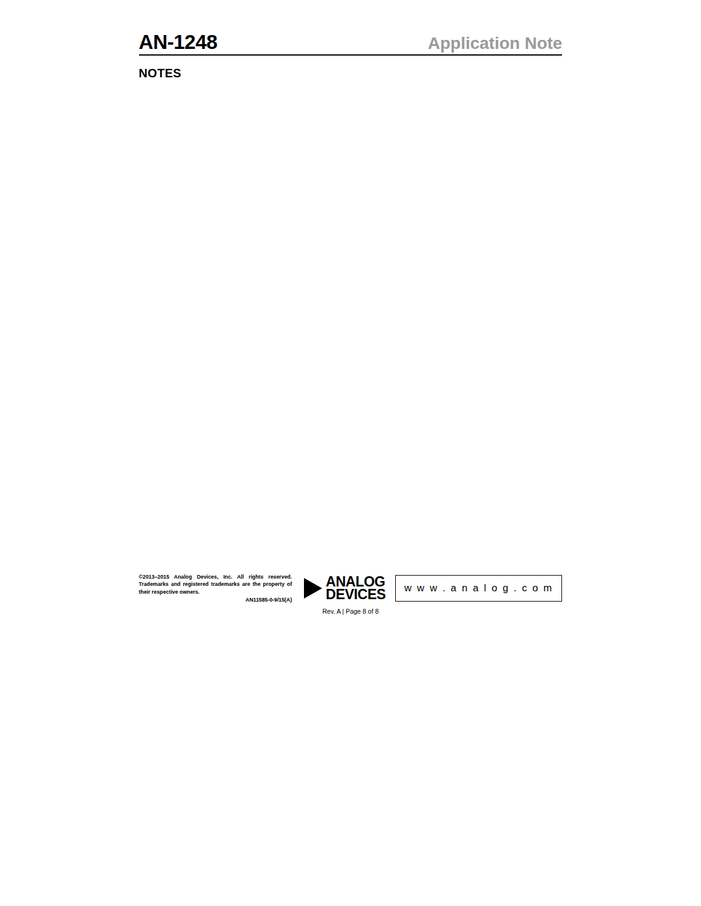AN-1248
Application Note
NOTES
©2013–2015 Analog Devices, Inc. All rights reserved. Trademarks and registered trademarks are the property of their respective owners. AN11585-0-9/15(A)
ANALOG
DEVICES
w w w . a n a l o g . c o m
Rev. A | Page 8 of 8